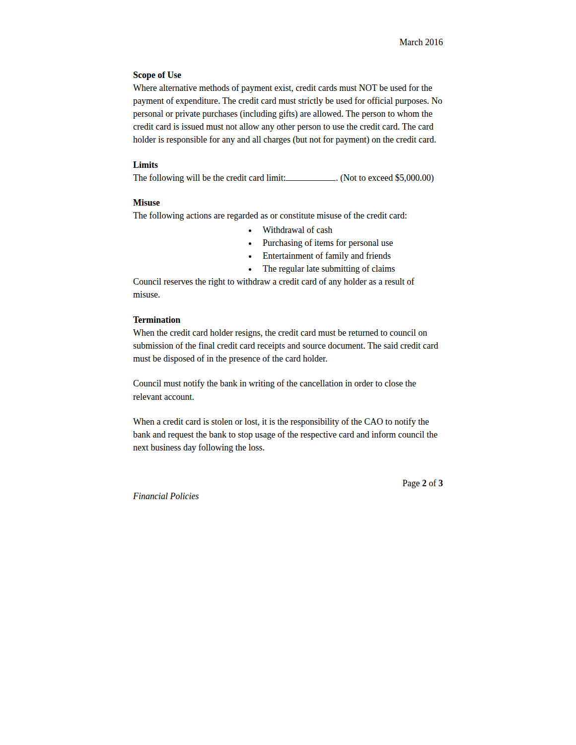March 2016
Scope of Use
Where alternative methods of payment exist, credit cards must NOT be used for the payment of expenditure. The credit card must strictly be used for official purposes. No personal or private purchases (including gifts) are allowed. The person to whom the credit card is issued must not allow any other person to use the credit card. The card holder is responsible for any and all charges (but not for payment) on the credit card.
Limits
The following will be the credit card limit: . (Not to exceed $5,000.00)
Misuse
The following actions are regarded as or constitute misuse of the credit card:
Withdrawal of cash
Purchasing of items for personal use
Entertainment of family and friends
The regular late submitting of claims
Council reserves the right to withdraw a credit card of any holder as a result of misuse.
Termination
When the credit card holder resigns, the credit card must be returned to council on submission of the final credit card receipts and source document. The said credit card must be disposed of in the presence of the card holder.
Council must notify the bank in writing of the cancellation in order to close the relevant account.
When a credit card is stolen or lost, it is the responsibility of the CAO to notify the bank and request the bank to stop usage of the respective card and inform council the next business day following the loss.
Page 2 of 3
Financial Policies